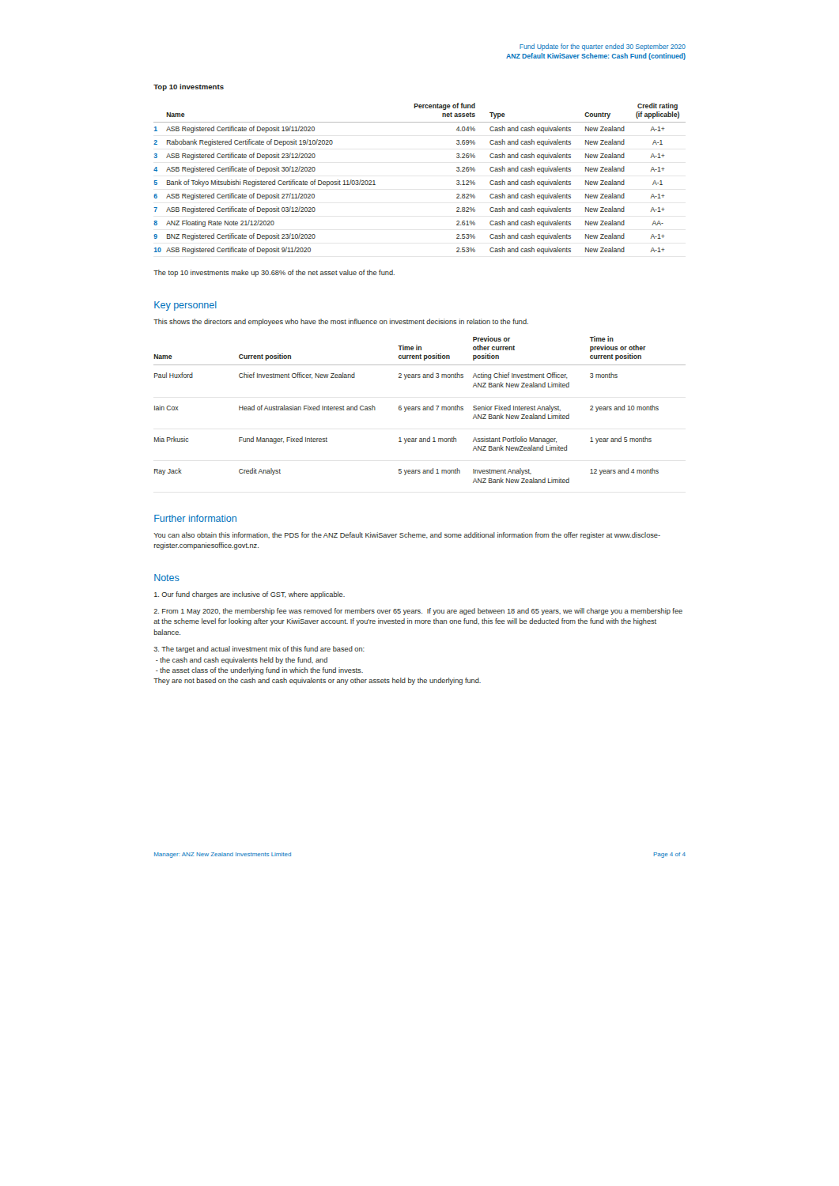Fund Update for the quarter ended 30 September 2020
ANZ Default KiwiSaver Scheme: Cash Fund (continued)
Top 10 investments
| | Name | Percentage of fund net assets | Type | Country | Credit rating (if applicable) |
| --- | --- | --- | --- | --- | --- |
| 1 | ASB Registered Certificate of Deposit 19/11/2020 | 4.04% | Cash and cash equivalents | New Zealand | A-1+ |
| 2 | Rabobank Registered Certificate of Deposit 19/10/2020 | 3.69% | Cash and cash equivalents | New Zealand | A-1 |
| 3 | ASB Registered Certificate of Deposit 23/12/2020 | 3.26% | Cash and cash equivalents | New Zealand | A-1+ |
| 4 | ASB Registered Certificate of Deposit 30/12/2020 | 3.26% | Cash and cash equivalents | New Zealand | A-1+ |
| 5 | Bank of Tokyo Mitsubishi Registered Certificate of Deposit 11/03/2021 | 3.12% | Cash and cash equivalents | New Zealand | A-1 |
| 6 | ASB Registered Certificate of Deposit 27/11/2020 | 2.82% | Cash and cash equivalents | New Zealand | A-1+ |
| 7 | ASB Registered Certificate of Deposit 03/12/2020 | 2.82% | Cash and cash equivalents | New Zealand | A-1+ |
| 8 | ANZ Floating Rate Note 21/12/2020 | 2.61% | Cash and cash equivalents | New Zealand | AA- |
| 9 | BNZ Registered Certificate of Deposit 23/10/2020 | 2.53% | Cash and cash equivalents | New Zealand | A-1+ |
| 10 | ASB Registered Certificate of Deposit 9/11/2020 | 2.53% | Cash and cash equivalents | New Zealand | A-1+ |
The top 10 investments make up 30.68% of the net asset value of the fund.
Key personnel
This shows the directors and employees who have the most influence on investment decisions in relation to the fund.
| Name | Current position | Time in current position | Previous or other current position | Time in previous or other current position |
| --- | --- | --- | --- | --- |
| Paul Huxford | Chief Investment Officer, New Zealand | 2 years and 3 months | Acting Chief Investment Officer, ANZ Bank New Zealand Limited | 3 months |
| Iain Cox | Head of Australasian Fixed Interest and Cash | 6 years and 7 months | Senior Fixed Interest Analyst, ANZ Bank New Zealand Limited | 2 years and 10 months |
| Mia Prkusic | Fund Manager, Fixed Interest | 1 year and 1 month | Assistant Portfolio Manager, ANZ Bank NewZealand Limited | 1 year and 5 months |
| Ray Jack | Credit Analyst | 5 years and 1 month | Investment Analyst, ANZ Bank New Zealand Limited | 12 years and 4 months |
Further information
You can also obtain this information, the PDS for the ANZ Default KiwiSaver Scheme, and some additional information from the offer register at www.disclose-register.companiesoffice.govt.nz.
Notes
1. Our fund charges are inclusive of GST, where applicable.
2. From 1 May 2020, the membership fee was removed for members over 65 years. If you are aged between 18 and 65 years, we will charge you a membership fee at the scheme level for looking after your KiwiSaver account. If you're invested in more than one fund, this fee will be deducted from the fund with the highest balance.
3. The target and actual investment mix of this fund are based on:
- the cash and cash equivalents held by the fund, and
- the asset class of the underlying fund in which the fund invests.
They are not based on the cash and cash equivalents or any other assets held by the underlying fund.
Manager: ANZ New Zealand Investments Limited Page 4 of 4